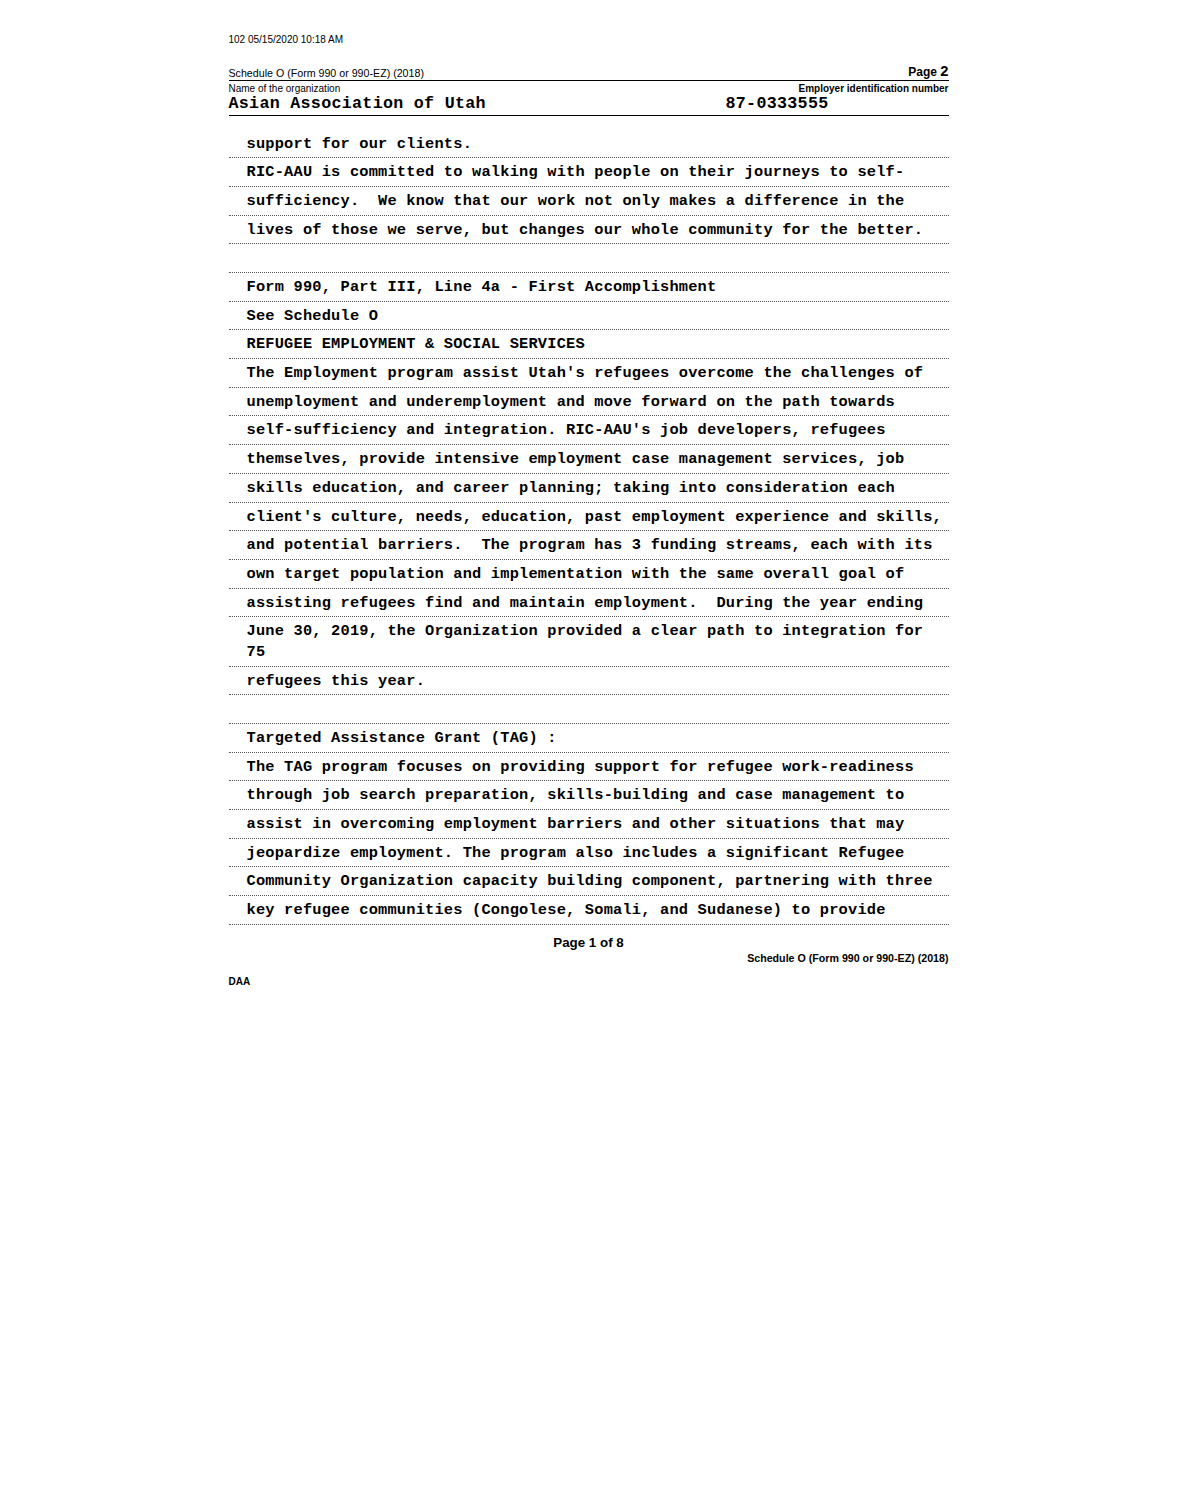102 05/15/2020 10:18 AM
Schedule O (Form 990 or 990-EZ) (2018)
Page 2
Name of the organization
Employer identification number
Asian Association of Utah
87-0333555
support for our clients.
RIC-AAU is committed to walking with people on their journeys to self-
sufficiency. We know that our work not only makes a difference in the
lives of those we serve, but changes our whole community for the better.
Form 990, Part III, Line 4a - First Accomplishment
See Schedule O
REFUGEE EMPLOYMENT & SOCIAL SERVICES
The Employment program assist Utah's refugees overcome the challenges of
unemployment and underemployment and move forward on the path towards
self-sufficiency and integration. RIC-AAU's job developers, refugees
themselves, provide intensive employment case management services, job
skills education, and career planning; taking into consideration each
client's culture, needs, education, past employment experience and skills,
and potential barriers. The program has 3 funding streams, each with its
own target population and implementation with the same overall goal of
assisting refugees find and maintain employment. During the year ending
June 30, 2019, the Organization provided a clear path to integration for 75
refugees this year.
Targeted Assistance Grant (TAG) :
The TAG program focuses on providing support for refugee work-readiness
through job search preparation, skills-building and case management to
assist in overcoming employment barriers and other situations that may
jeopardize employment. The program also includes a significant Refugee
Community Organization capacity building component, partnering with three
key refugee communities (Congolese, Somali, and Sudanese) to provide
Page 1 of 8
Schedule O (Form 990 or 990-EZ) (2018)
DAA